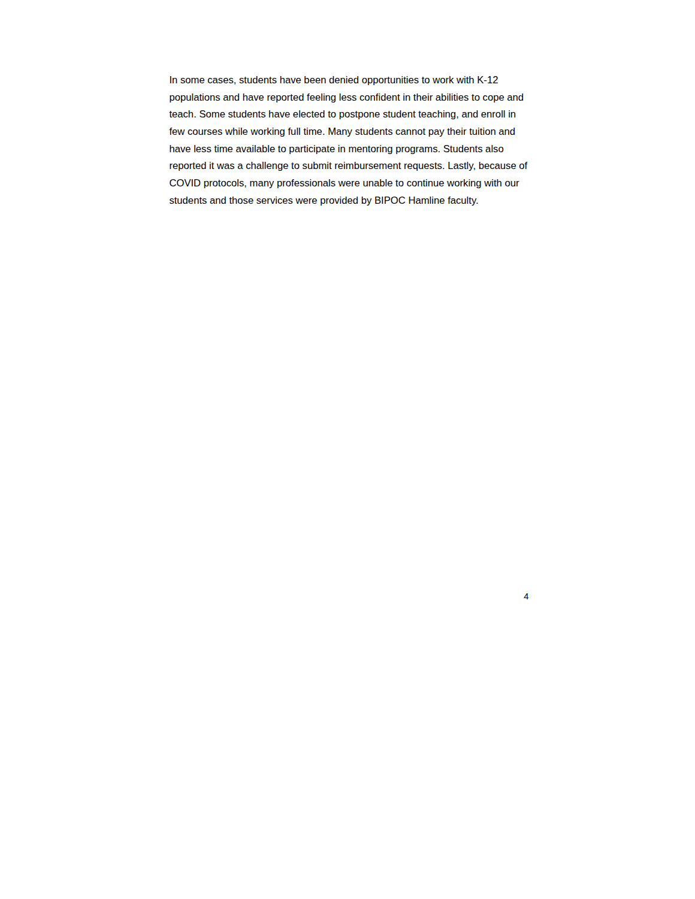In some cases, students have been denied opportunities to work with K-12 populations and have reported feeling less confident in their abilities to cope and teach. Some students have elected to postpone student teaching, and enroll in few courses while working full time. Many students cannot pay their tuition and have less time available to participate in mentoring programs. Students also reported it was a challenge to submit reimbursement requests. Lastly, because of COVID protocols, many professionals were unable to continue working with our students and those services were provided by BIPOC Hamline faculty.
4